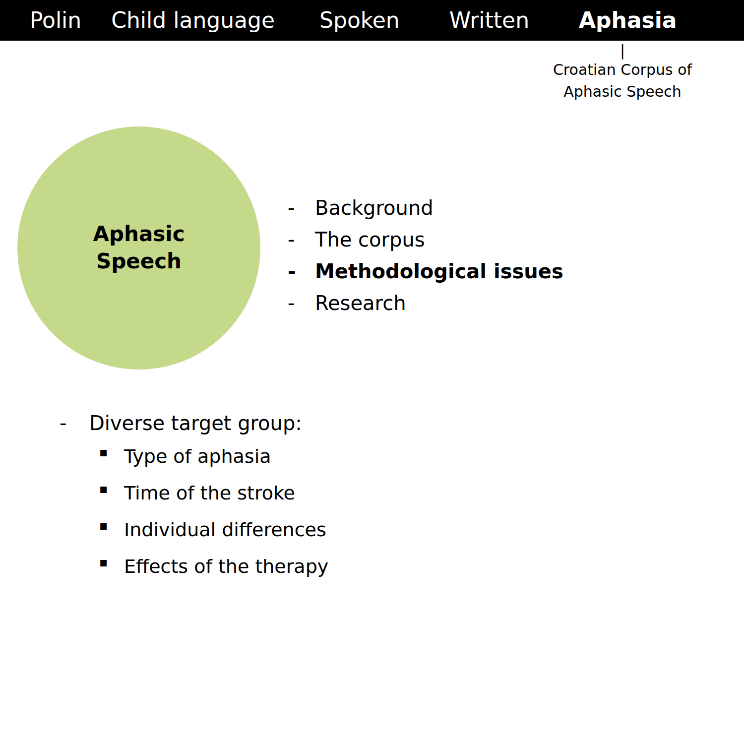Polin
Child language
Spoken
Written
Aphasia
| Croatian Corpus of Aphasic Speech
Aphasic
Speech
Background
The corpus
Methodological issues
Research
Diverse target group:
Type of aphasia
Time of the stroke
Individual differences
Effects of the therapy